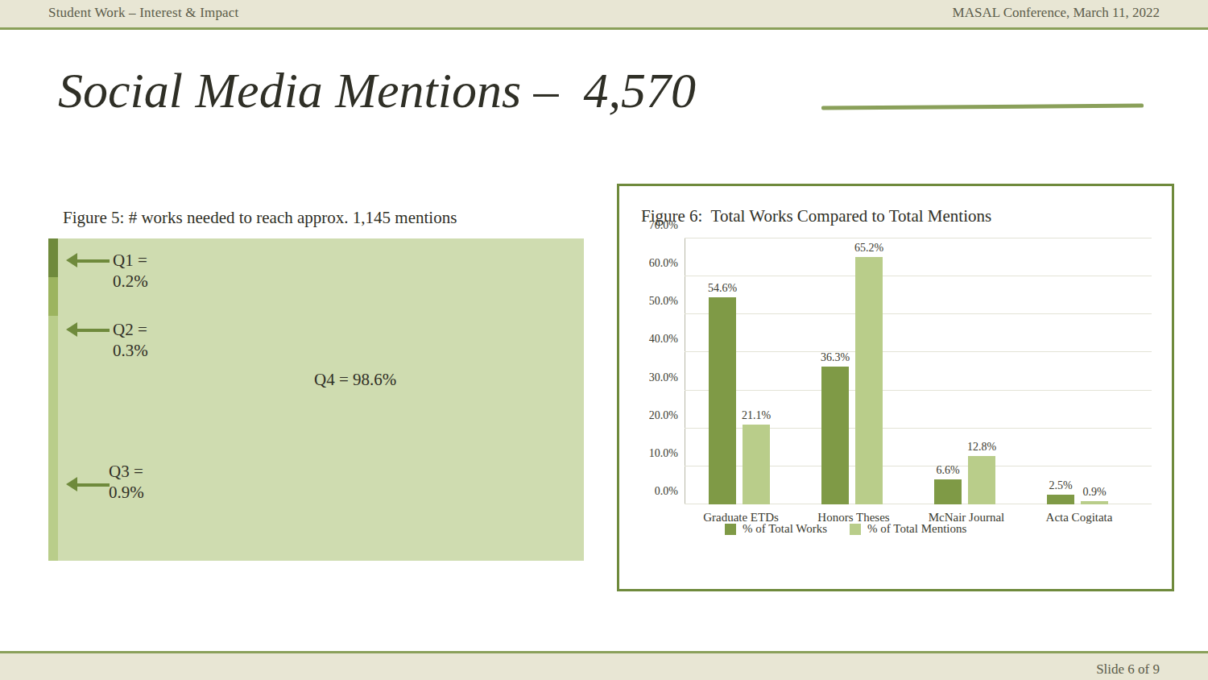Student Work – Interest & Impact
MASAL Conference, March 11, 2022
Social Media Mentions – 4,570
Figure 5: # works needed to reach approx. 1,145 mentions
Q1 =
0.2%
Q2 =
0.3%
Q3 =
0.9%
Q4 = 98.6%
Figure 6: Total Works Compared to Total Mentions
0.0%
10.0%
20.0%
30.0%
40.0%
50.0%
60.0%
70.0%
54.6%
21.1%
Graduate ETDs
36.3%
65.2%
Honors Theses
6.6%
12.8%
McNair Journal
2.5%
0.9%
Acta Cogitata
% of Total Works
% of Total Mentions
Slide 6 of 9